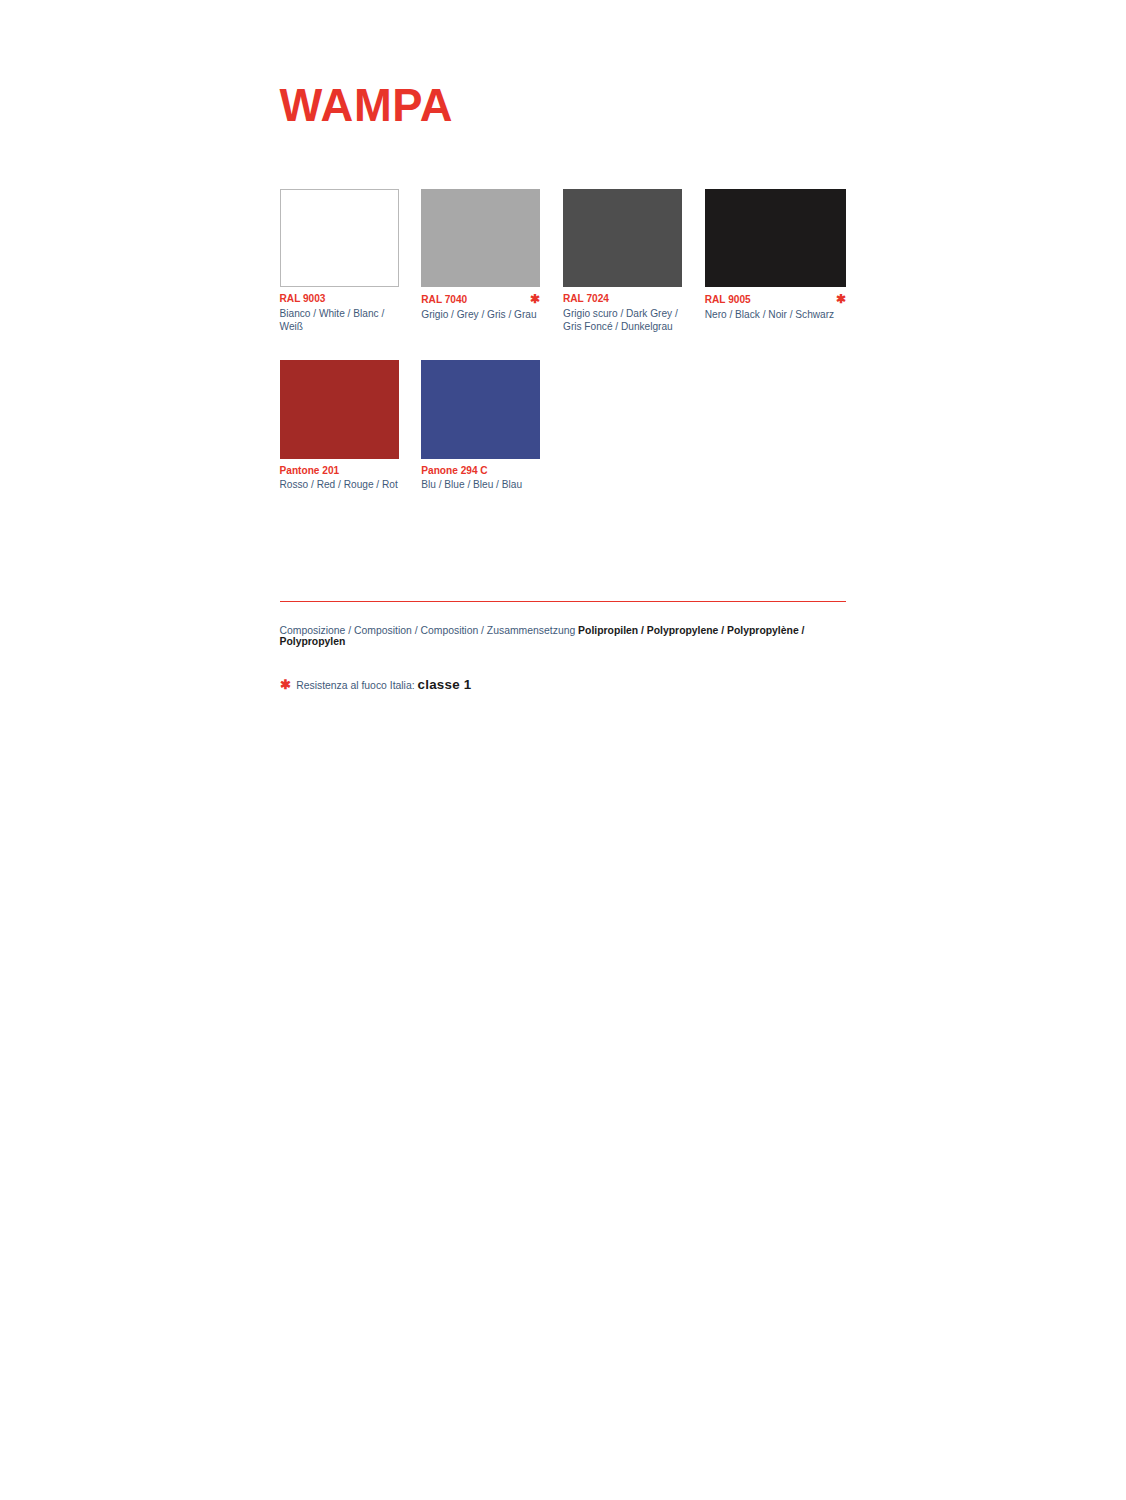WAMPA
RAL 9003
Bianco / White / Blanc / Weiß
RAL 7040✱
Grigio / Grey / Gris / Grau
RAL 7024
Grigio scuro / Dark Grey /
Gris Foncé / Dunkelgrau
RAL 9005✱
Nero / Black / Noir / Schwarz
Pantone 201
Rosso / Red / Rouge / Rot
Panone 294 C
Blu / Blue / Bleu / Blau
Composizione / Composition / Composition / Zusammensetzung Polipropilen / Polypropylene / Polypropylène / Polypropylen
✱Resistenza al fuoco Italia: classe 1